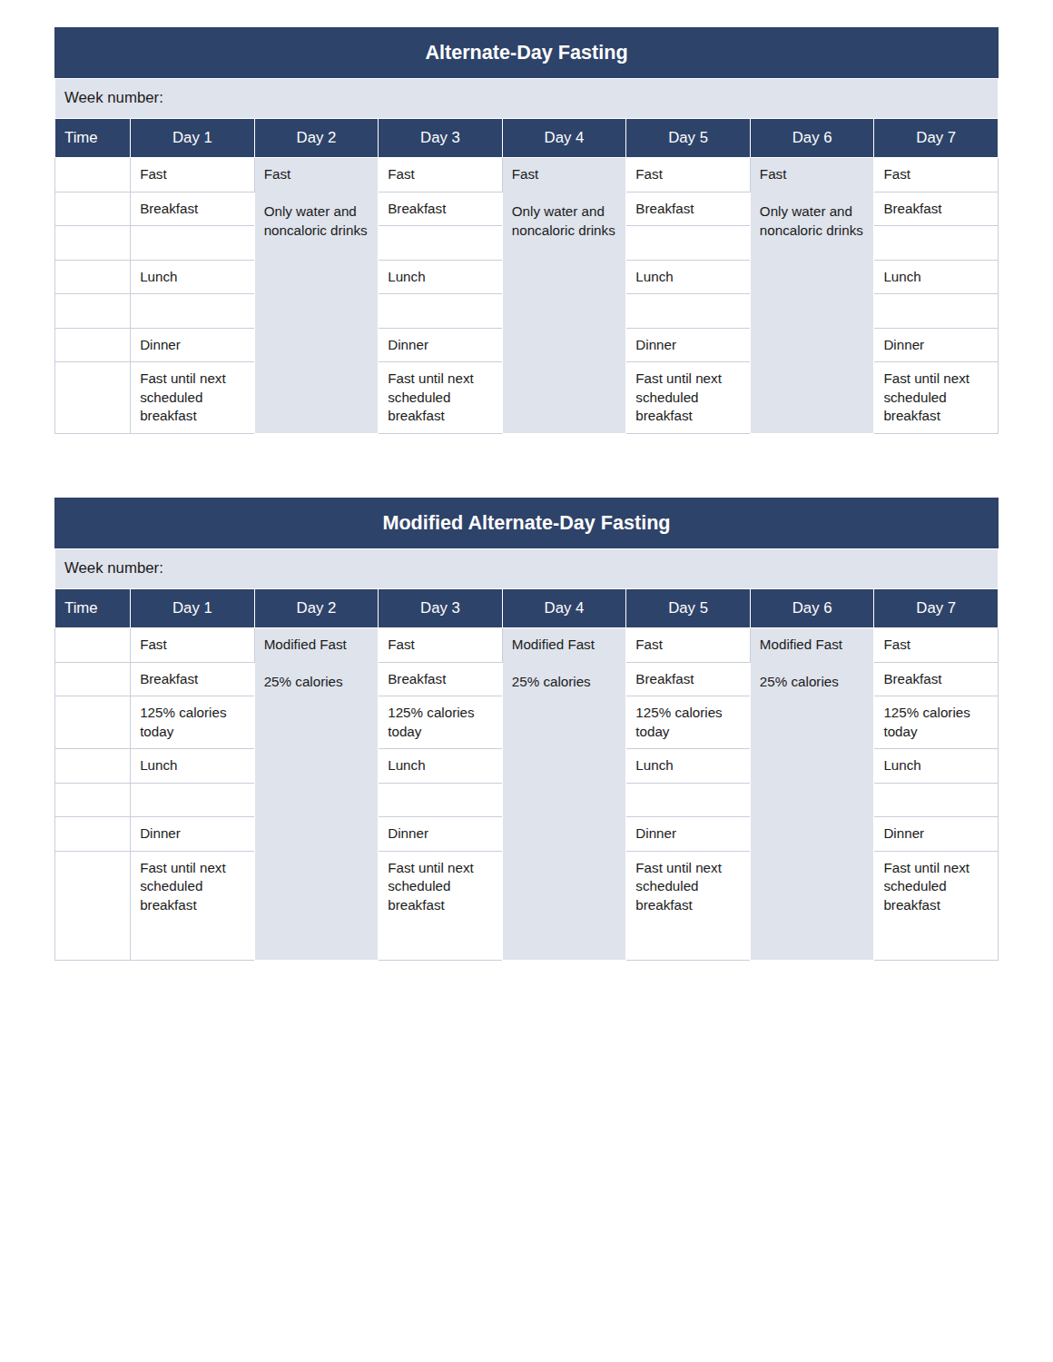Alternate-Day Fasting
| Week number: |
| Time | Day 1 | Day 2 | Day 3 | Day 4 | Day 5 | Day 6 | Day 7 |
| | Fast | Fast Only water and noncaloric drinks | Fast | Fast Only water and noncaloric drinks | Fast | Fast Only water and noncaloric drinks | Fast |
| | Breakfast | Breakfast | Breakfast | Breakfast |
| | Lunch | Lunch | Lunch | Lunch |
| | Dinner | Dinner | Dinner | Dinner |
| | Fast until next scheduled breakfast | Fast until next scheduled breakfast | Fast until next scheduled breakfast | Fast until next scheduled breakfast |
Modified Alternate-Day Fasting
| Week number: |
| Time | Day 1 | Day 2 | Day 3 | Day 4 | Day 5 | Day 6 | Day 7 |
| | Fast | Modified Fast 25% calories | Fast | Modified Fast 25% calories | Fast | Modified Fast 25% calories | Fast |
| | Breakfast | Breakfast | Breakfast | Breakfast |
| | 125% calories today | 125% calories today | 125% calories today | 125% calories today |
| | Lunch | Lunch | Lunch | Lunch |
| | Dinner | Dinner | Dinner | Dinner |
| | Fast until next scheduled breakfast | Fast until next scheduled breakfast | Fast until next scheduled breakfast | Fast until next scheduled breakfast |